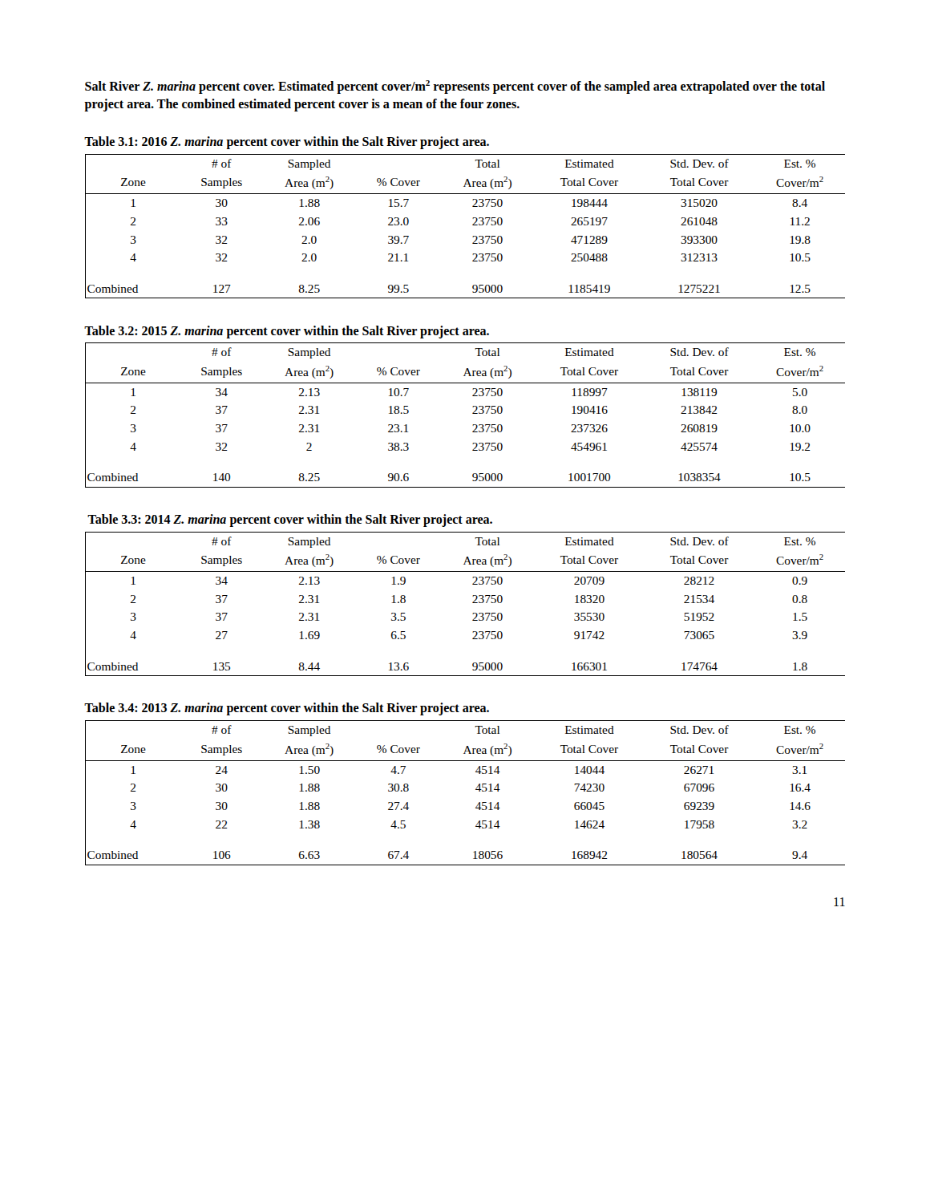Salt River Z. marina percent cover. Estimated percent cover/m2 represents percent cover of the sampled area extrapolated over the total project area. The combined estimated percent cover is a mean of the four zones.
Table 3.1: 2016 Z. marina percent cover within the Salt River project area.
| | # of | Sampled | | Total | Estimated | Std. Dev. of | Est. % |
| --- | --- | --- | --- | --- | --- | --- | --- |
| Zone | Samples | Area (m 2 ) | % Cover | Area (m 2 ) | Total Cover | Total Cover | Cover/m 2 |
| 1 | 30 | 1.88 | 15.7 | 23750 | 198444 | 315020 | 8.4 |
| 2 | 33 | 2.06 | 23.0 | 23750 | 265197 | 261048 | 11.2 |
| 3 | 32 | 2.0 | 39.7 | 23750 | 471289 | 393300 | 19.8 |
| 4 | 32 | 2.0 | 21.1 | 23750 | 250488 | 312313 | 10.5 |
| Combined | 127 | 8.25 | 99.5 | 95000 | 1185419 | 1275221 | 12.5 |
Table 3.2: 2015 Z. marina percent cover within the Salt River project area.
| | # of | Sampled | | Total | Estimated | Std. Dev. of | Est. % |
| --- | --- | --- | --- | --- | --- | --- | --- |
| Zone | Samples | Area (m 2 ) | % Cover | Area (m 2 ) | Total Cover | Total Cover | Cover/m 2 |
| 1 | 34 | 2.13 | 10.7 | 23750 | 118997 | 138119 | 5.0 |
| 2 | 37 | 2.31 | 18.5 | 23750 | 190416 | 213842 | 8.0 |
| 3 | 37 | 2.31 | 23.1 | 23750 | 237326 | 260819 | 10.0 |
| 4 | 32 | 2 | 38.3 | 23750 | 454961 | 425574 | 19.2 |
| Combined | 140 | 8.25 | 90.6 | 95000 | 1001700 | 1038354 | 10.5 |
Table 3.3: 2014 Z. marina percent cover within the Salt River project area.
| | # of | Sampled | | Total | Estimated | Std. Dev. of | Est. % |
| --- | --- | --- | --- | --- | --- | --- | --- |
| Zone | Samples | Area (m 2 ) | % Cover | Area (m 2 ) | Total Cover | Total Cover | Cover/m 2 |
| 1 | 34 | 2.13 | 1.9 | 23750 | 20709 | 28212 | 0.9 |
| 2 | 37 | 2.31 | 1.8 | 23750 | 18320 | 21534 | 0.8 |
| 3 | 37 | 2.31 | 3.5 | 23750 | 35530 | 51952 | 1.5 |
| 4 | 27 | 1.69 | 6.5 | 23750 | 91742 | 73065 | 3.9 |
| Combined | 135 | 8.44 | 13.6 | 95000 | 166301 | 174764 | 1.8 |
Table 3.4: 2013 Z. marina percent cover within the Salt River project area.
| | # of | Sampled | | Total | Estimated | Std. Dev. of | Est. % |
| --- | --- | --- | --- | --- | --- | --- | --- |
| Zone | Samples | Area (m 2 ) | % Cover | Area (m 2 ) | Total Cover | Total Cover | Cover/m 2 |
| 1 | 24 | 1.50 | 4.7 | 4514 | 14044 | 26271 | 3.1 |
| 2 | 30 | 1.88 | 30.8 | 4514 | 74230 | 67096 | 16.4 |
| 3 | 30 | 1.88 | 27.4 | 4514 | 66045 | 69239 | 14.6 |
| 4 | 22 | 1.38 | 4.5 | 4514 | 14624 | 17958 | 3.2 |
| Combined | 106 | 6.63 | 67.4 | 18056 | 168942 | 180564 | 9.4 |
11